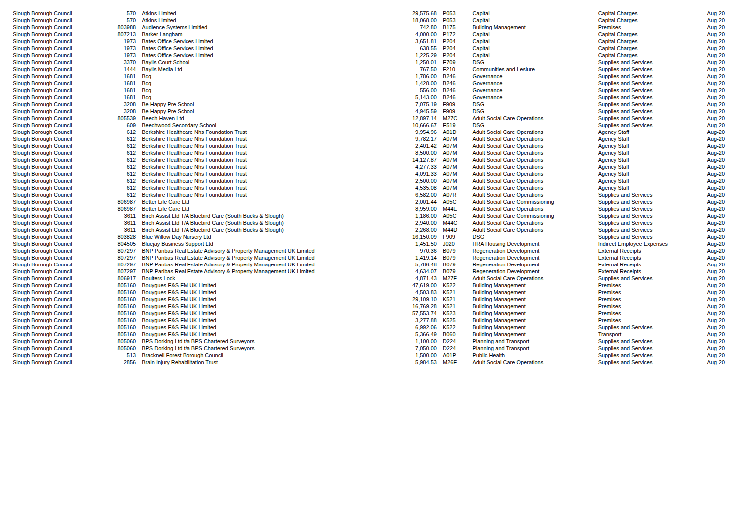| Slough Borough Council | 570 | Atkins Limited | 29,575.68 | P053 | Capital | Capital Charges | Aug-20 |
| Slough Borough Council | 570 | Atkins Limited | 18,068.00 | P053 | Capital | Capital Charges | Aug-20 |
| Slough Borough Council | 803988 | Audience Systems Limitied | 742.80 | B175 | Building Management | Premises | Aug-20 |
| Slough Borough Council | 807213 | Barker Langham | 4,000.00 | P172 | Capital | Capital Charges | Aug-20 |
| Slough Borough Council | 1973 | Bates Office Services Limited | 3,651.81 | P204 | Capital | Capital Charges | Aug-20 |
| Slough Borough Council | 1973 | Bates Office Services Limited | 638.55 | P204 | Capital | Capital Charges | Aug-20 |
| Slough Borough Council | 1973 | Bates Office Services Limited | 1,225.29 | P204 | Capital | Capital Charges | Aug-20 |
| Slough Borough Council | 3370 | Baylis Court School | 1,250.01 | E709 | DSG | Supplies and Services | Aug-20 |
| Slough Borough Council | 1444 | Baylis Media Ltd | 767.50 | F210 | Communities and Lesiure | Supplies and Services | Aug-20 |
| Slough Borough Council | 1681 | Bcq | 1,786.00 | B246 | Governance | Supplies and Services | Aug-20 |
| Slough Borough Council | 1681 | Bcq | 1,428.00 | B246 | Governance | Supplies and Services | Aug-20 |
| Slough Borough Council | 1681 | Bcq | 556.00 | B246 | Governance | Supplies and Services | Aug-20 |
| Slough Borough Council | 1681 | Bcq | 5,143.00 | B246 | Governance | Supplies and Services | Aug-20 |
| Slough Borough Council | 3208 | Be Happy Pre School | 7,075.19 | F909 | DSG | Supplies and Services | Aug-20 |
| Slough Borough Council | 3208 | Be Happy Pre School | 4,945.59 | F909 | DSG | Supplies and Services | Aug-20 |
| Slough Borough Council | 805539 | Beech Haven Ltd | 12,897.14 | M27C | Adult Social Care Operations | Supplies and Services | Aug-20 |
| Slough Borough Council | 609 | Beechwood Secondary School | 10,666.67 | E519 | DSG | Supplies and Services | Aug-20 |
| Slough Borough Council | 612 | Berkshire Healthcare Nhs Foundation Trust | 9,954.96 | A01D | Adult Social Care Operations | Agency Staff | Aug-20 |
| Slough Borough Council | 612 | Berkshire Healthcare Nhs Foundation Trust | 9,782.17 | A07M | Adult Social Care Operations | Agency Staff | Aug-20 |
| Slough Borough Council | 612 | Berkshire Healthcare Nhs Foundation Trust | 2,401.42 | A07M | Adult Social Care Operations | Agency Staff | Aug-20 |
| Slough Borough Council | 612 | Berkshire Healthcare Nhs Foundation Trust | 8,500.00 | A07M | Adult Social Care Operations | Agency Staff | Aug-20 |
| Slough Borough Council | 612 | Berkshire Healthcare Nhs Foundation Trust | 14,127.87 | A07M | Adult Social Care Operations | Agency Staff | Aug-20 |
| Slough Borough Council | 612 | Berkshire Healthcare Nhs Foundation Trust | 4,277.33 | A07M | Adult Social Care Operations | Agency Staff | Aug-20 |
| Slough Borough Council | 612 | Berkshire Healthcare Nhs Foundation Trust | 4,091.33 | A07M | Adult Social Care Operations | Agency Staff | Aug-20 |
| Slough Borough Council | 612 | Berkshire Healthcare Nhs Foundation Trust | 2,500.00 | A07M | Adult Social Care Operations | Agency Staff | Aug-20 |
| Slough Borough Council | 612 | Berkshire Healthcare Nhs Foundation Trust | 4,535.08 | A07M | Adult Social Care Operations | Agency Staff | Aug-20 |
| Slough Borough Council | 612 | Berkshire Healthcare Nhs Foundation Trust | 6,582.00 | A07R | Adult Social Care Operations | Supplies and Services | Aug-20 |
| Slough Borough Council | 806987 | Better Life Care Ltd | 2,001.44 | A05C | Adult Social Care Commissioning | Supplies and Services | Aug-20 |
| Slough Borough Council | 806987 | Better Life Care Ltd | 8,959.00 | M44E | Adult Social Care Operations | Supplies and Services | Aug-20 |
| Slough Borough Council | 3611 | Birch Assist Ltd T/A Bluebird Care (South Bucks & Slough) | 1,186.00 | A05C | Adult Social Care Commissioning | Supplies and Services | Aug-20 |
| Slough Borough Council | 3611 | Birch Assist Ltd T/A Bluebird Care (South Bucks & Slough) | 2,940.00 | M44C | Adult Social Care Operations | Supplies and Services | Aug-20 |
| Slough Borough Council | 3611 | Birch Assist Ltd T/A Bluebird Care (South Bucks & Slough) | 2,268.00 | M44D | Adult Social Care Operations | Supplies and Services | Aug-20 |
| Slough Borough Council | 803828 | Blue Willow Day Nursery Ltd | 16,150.09 | F909 | DSG | Supplies and Services | Aug-20 |
| Slough Borough Council | 804505 | Bluejay Business Support Ltd | 1,451.50 | J020 | HRA Housing Development | Indirect Employee Expenses | Aug-20 |
| Slough Borough Council | 807297 | BNP Paribas Real Estate Advisory & Property Management UK Limited | 970.36 | B079 | Regeneration Development | External Receipts | Aug-20 |
| Slough Borough Council | 807297 | BNP Paribas Real Estate Advisory & Property Management UK Limited | 1,419.14 | B079 | Regeneration Development | External Receipts | Aug-20 |
| Slough Borough Council | 807297 | BNP Paribas Real Estate Advisory & Property Management UK Limited | 5,786.48 | B079 | Regeneration Development | External Receipts | Aug-20 |
| Slough Borough Council | 807297 | BNP Paribas Real Estate Advisory & Property Management UK Limited | 4,634.07 | B079 | Regeneration Development | External Receipts | Aug-20 |
| Slough Borough Council | 806917 | Boulters Lock | 4,871.43 | M27F | Adult Social Care Operations | Supplies and Services | Aug-20 |
| Slough Borough Council | 805160 | Bouygues E&S FM UK Limited | 47,619.00 | K522 | Building Management | Premises | Aug-20 |
| Slough Borough Council | 805160 | Bouygues E&S FM UK Limited | 4,503.83 | K521 | Building Management | Premises | Aug-20 |
| Slough Borough Council | 805160 | Bouygues E&S FM UK Limited | 29,109.10 | K521 | Building Management | Premises | Aug-20 |
| Slough Borough Council | 805160 | Bouygues E&S FM UK Limited | 16,769.28 | K521 | Building Management | Premises | Aug-20 |
| Slough Borough Council | 805160 | Bouygues E&S FM UK Limited | 57,553.74 | K523 | Building Management | Premises | Aug-20 |
| Slough Borough Council | 805160 | Bouygues E&S FM UK Limited | 3,277.88 | K525 | Building Management | Premises | Aug-20 |
| Slough Borough Council | 805160 | Bouygues E&S FM UK Limited | 6,992.06 | K522 | Building Management | Supplies and Services | Aug-20 |
| Slough Borough Council | 805160 | Bouygues E&S FM UK Limited | 5,366.49 | B060 | Building Management | Transport | Aug-20 |
| Slough Borough Council | 805060 | BPS Dorking Ltd t/a BPS Chartered Surveyors | 1,100.00 | D224 | Planning and Transport | Supplies and Services | Aug-20 |
| Slough Borough Council | 805060 | BPS Dorking Ltd t/a BPS Chartered Surveyors | 7,050.00 | D224 | Planning and Transport | Supplies and Services | Aug-20 |
| Slough Borough Council | 513 | Bracknell Forest Borough Council | 1,500.00 | A01P | Public Health | Supplies and Services | Aug-20 |
| Slough Borough Council | 2856 | Brain Injury Rehabilitation Trust | 5,984.53 | M26E | Adult Social Care Operations | Supplies and Services | Aug-20 |